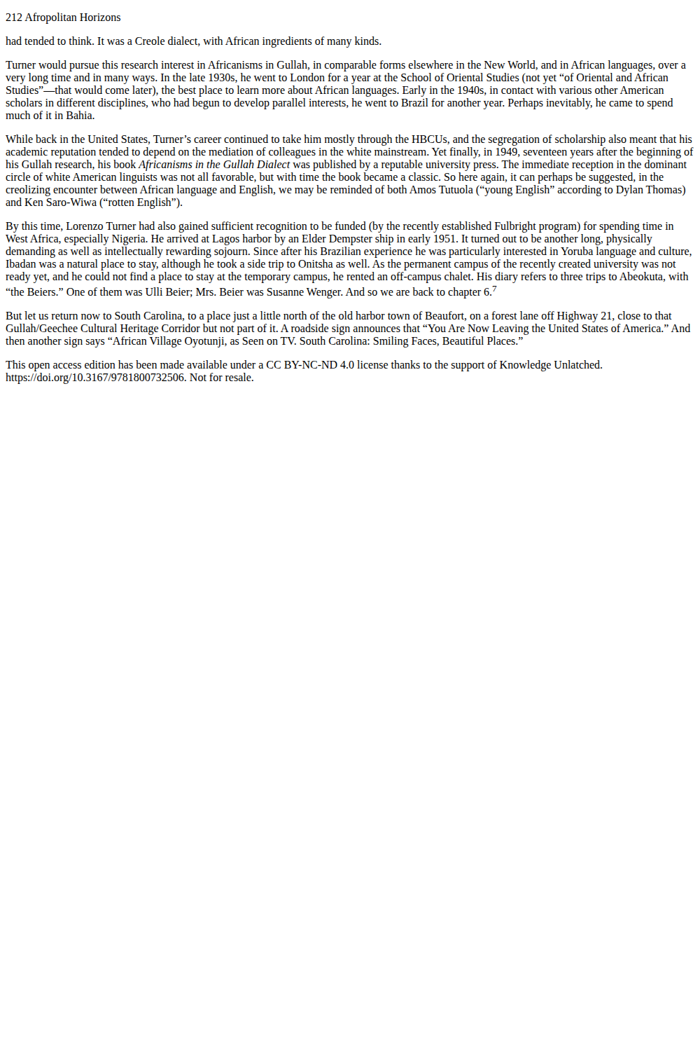212 Afropolitan Horizons
had tended to think. It was a Creole dialect, with African ingredients of many kinds.
Turner would pursue this research interest in Africanisms in Gullah, in comparable forms elsewhere in the New World, and in African languages, over a very long time and in many ways. In the late 1930s, he went to London for a year at the School of Oriental Studies (not yet “of Oriental and African Studies”—that would come later), the best place to learn more about African languages. Early in the 1940s, in contact with various other American scholars in different disciplines, who had begun to develop parallel interests, he went to Brazil for another year. Perhaps inevitably, he came to spend much of it in Bahia.
While back in the United States, Turner’s career continued to take him mostly through the HBCUs, and the segregation of scholarship also meant that his academic reputation tended to depend on the mediation of colleagues in the white mainstream. Yet finally, in 1949, seventeen years after the beginning of his Gullah research, his book Africanisms in the Gullah Dialect was published by a reputable university press. The immediate reception in the dominant circle of white American linguists was not all favorable, but with time the book became a classic. So here again, it can perhaps be suggested, in the creolizing encounter between African language and English, we may be reminded of both Amos Tutuola (“young English” according to Dylan Thomas) and Ken Saro-Wiwa (“rotten English”).
By this time, Lorenzo Turner had also gained sufficient recognition to be funded (by the recently established Fulbright program) for spending time in West Africa, especially Nigeria. He arrived at Lagos harbor by an Elder Dempster ship in early 1951. It turned out to be another long, physically demanding as well as intellectually rewarding sojourn. Since after his Brazilian experience he was particularly interested in Yoruba language and culture, Ibadan was a natural place to stay, although he took a side trip to Onitsha as well. As the permanent campus of the recently created university was not ready yet, and he could not find a place to stay at the temporary campus, he rented an off-campus chalet. His diary refers to three trips to Abeokuta, with “the Beiers.” One of them was Ulli Beier; Mrs. Beier was Susanne Wenger. And so we are back to chapter 6.7
But let us return now to South Carolina, to a place just a little north of the old harbor town of Beaufort, on a forest lane off Highway 21, close to that Gullah/Geechee Cultural Heritage Corridor but not part of it. A roadside sign announces that “You Are Now Leaving the United States of America.” And then another sign says “African Village Oyotunji, as Seen on TV. South Carolina: Smiling Faces, Beautiful Places.”
This open access edition has been made available under a CC BY-NC-ND 4.0 license thanks to the support of Knowledge Unlatched. https://doi.org/10.3167/9781800732506. Not for resale.